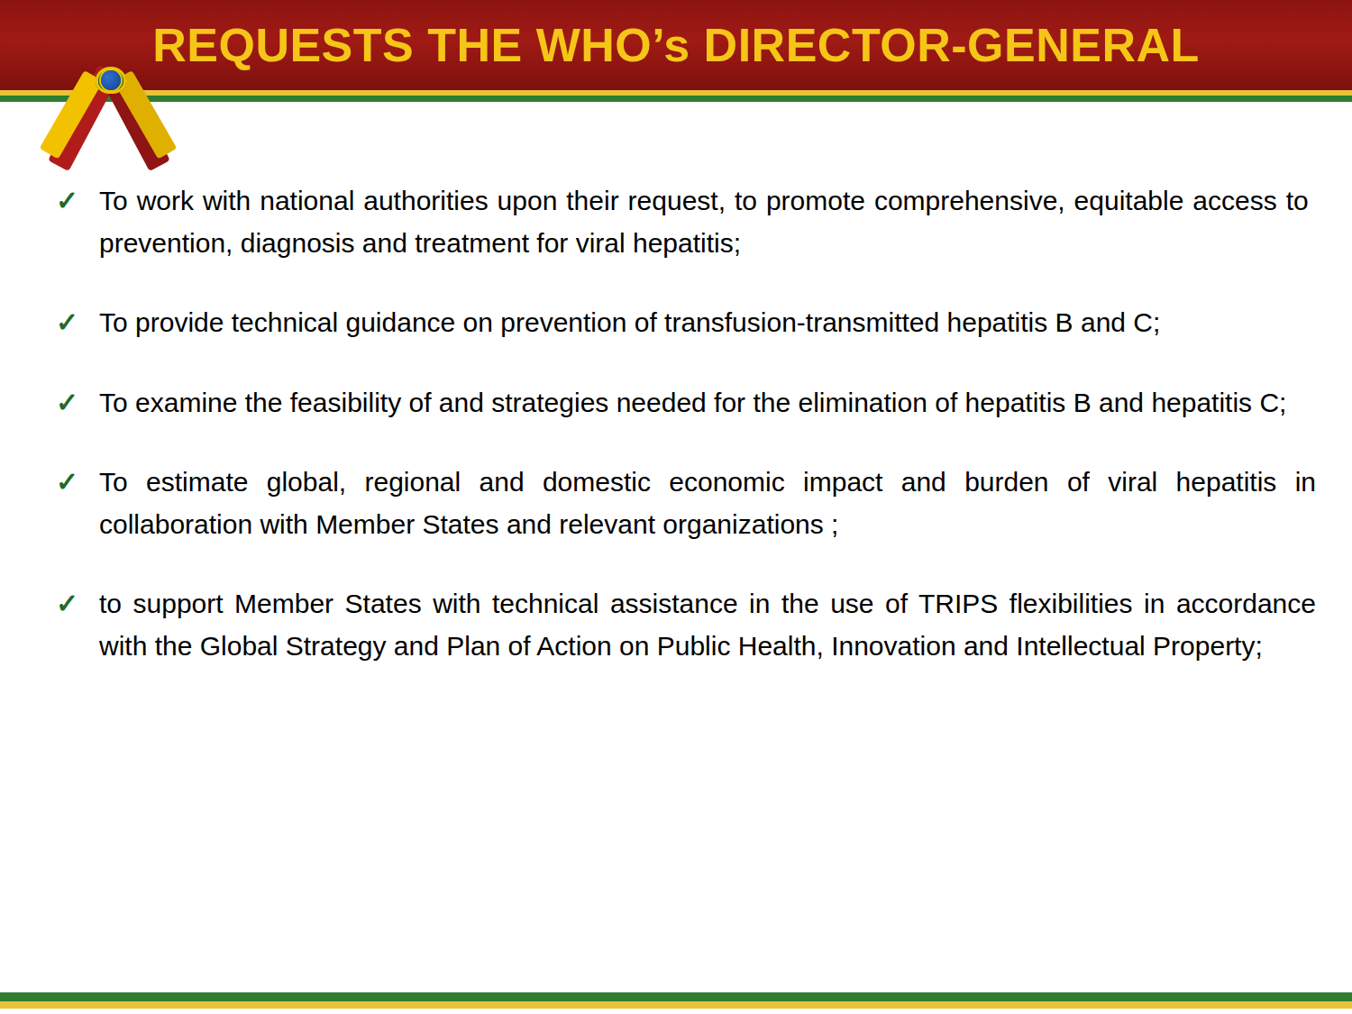REQUESTS THE WHO’s DIRECTOR-GENERAL
To work with national authorities upon their request, to promote comprehensive, equitable access to prevention, diagnosis and treatment for viral hepatitis;
To provide technical guidance on prevention of transfusion-transmitted hepatitis B and C;
To examine the feasibility of and strategies needed for the elimination of hepatitis B and hepatitis C;
To estimate global, regional and domestic economic impact and burden of viral hepatitis in collaboration with Member States and relevant organizations ;
to support Member States with technical assistance in the use of TRIPS flexibilities in accordance with the Global Strategy and Plan of Action on Public Health, Innovation and Intellectual Property;